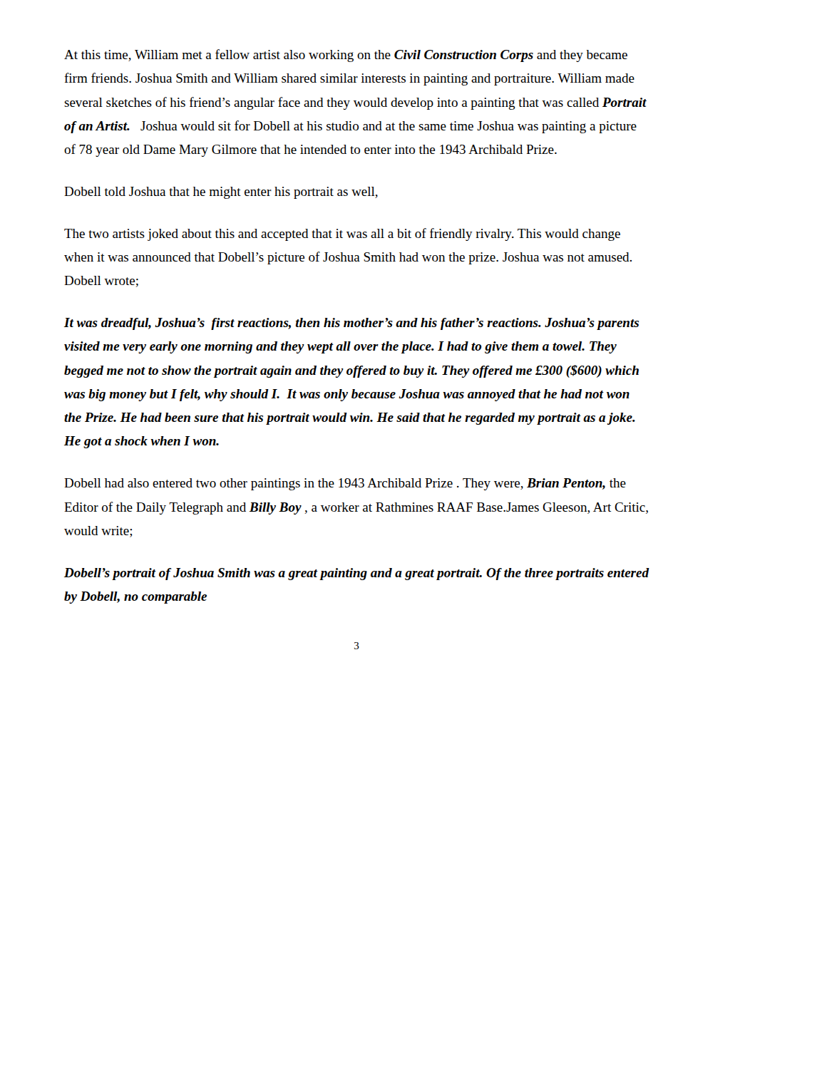At this time, William met a fellow artist also working on the Civil Construction Corps and they became firm friends. Joshua Smith and William shared similar interests in painting and portraiture. William made several sketches of his friend’s angular face and they would develop into a painting that was called Portrait of an Artist. Joshua would sit for Dobell at his studio and at the same time Joshua was painting a picture of 78 year old Dame Mary Gilmore that he intended to enter into the 1943 Archibald Prize.
Dobell told Joshua that he might enter his portrait as well,
The two artists joked about this and accepted that it was all a bit of friendly rivalry. This would change when it was announced that Dobell’s picture of Joshua Smith had won the prize. Joshua was not amused. Dobell wrote;
It was dreadful, Joshua’s first reactions, then his mother’s and his father’s reactions. Joshua’s parents visited me very early one morning and they wept all over the place. I had to give them a towel. They begged me not to show the portrait again and they offered to buy it. They offered me £300 ($600) which was big money but I felt, why should I. It was only because Joshua was annoyed that he had not won the Prize. He had been sure that his portrait would win. He said that he regarded my portrait as a joke. He got a shock when I won.
Dobell had also entered two other paintings in the 1943 Archibald Prize . They were, Brian Penton, the Editor of the Daily Telegraph and Billy Boy , a worker at Rathmines RAAF Base.James Gleeson, Art Critic, would write;
Dobell’s portrait of Joshua Smith was a great painting and a great portrait. Of the three portraits entered by Dobell, no comparable
3